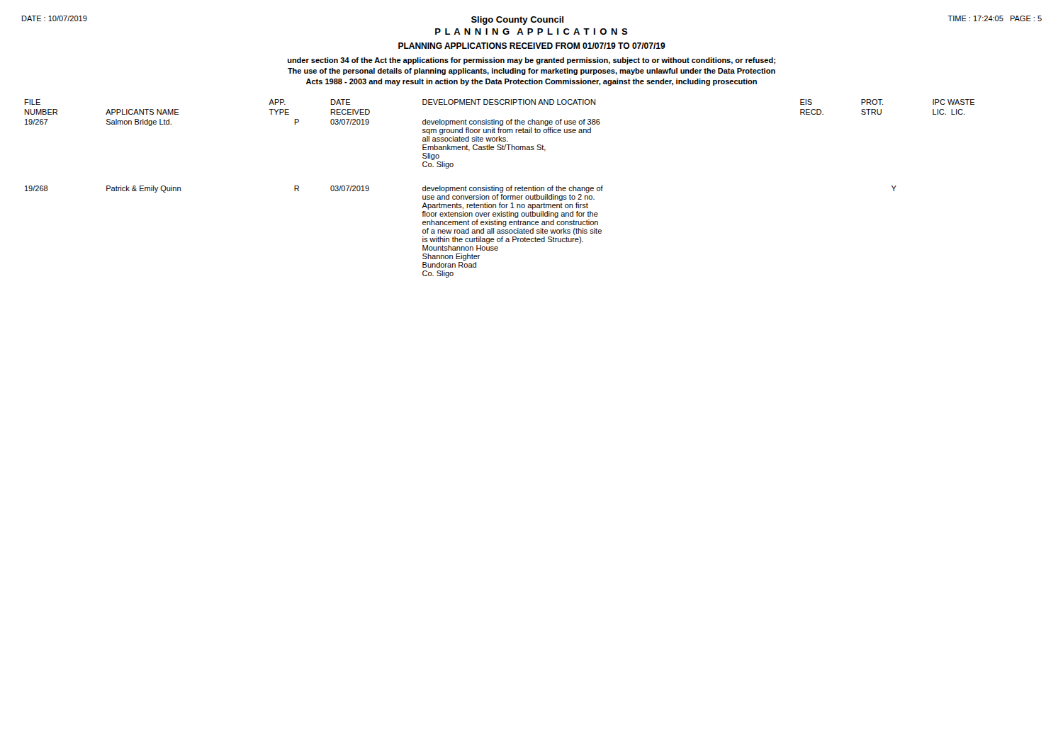DATE : 10/07/2019
Sligo County Council
TIME : 17:24:05 PAGE : 5
P L A N N I N G A P P L I C A T I O N S
PLANNING APPLICATIONS RECEIVED FROM 01/07/19 TO 07/07/19
under section 34 of the Act the applications for permission may be granted permission, subject to or without conditions, or refused;
The use of the personal details of planning applicants, including for marketing purposes, maybe unlawful under the Data Protection
Acts 1988 - 2003 and may result in action by the Data Protection Commissioner, against the sender, including prosecution
| FILE | | APP. | DATE | DEVELOPMENT DESCRIPTION AND LOCATION | EIS | PROT. | IPC WASTE |
| --- | --- | --- | --- | --- | --- | --- | --- |
| NUMBER | APPLICANTS NAME | TYPE | RECEIVED | | RECD. | STRU | LIC. LIC. |
| 19/267 | Salmon Bridge Ltd. | P | 03/07/2019 | development consisting of the change of use of 386 sqm ground floor unit from retail to office use and all associated site works. Embankment, Castle St/Thomas St, Sligo Co. Sligo | | | |
| 19/268 | Patrick & Emily Quinn | R | 03/07/2019 | development consisting of retention of the change of use and conversion of former outbuildings to 2 no. Apartments, retention for 1 no apartment on first floor extension over existing outbuilding and for the enhancement of existing entrance and construction of a new road and all associated site works (this site is within the curtilage of a Protected Structure). Mountshannon House Shannon Eighter Bundoran Road Co. Sligo | | Y | |